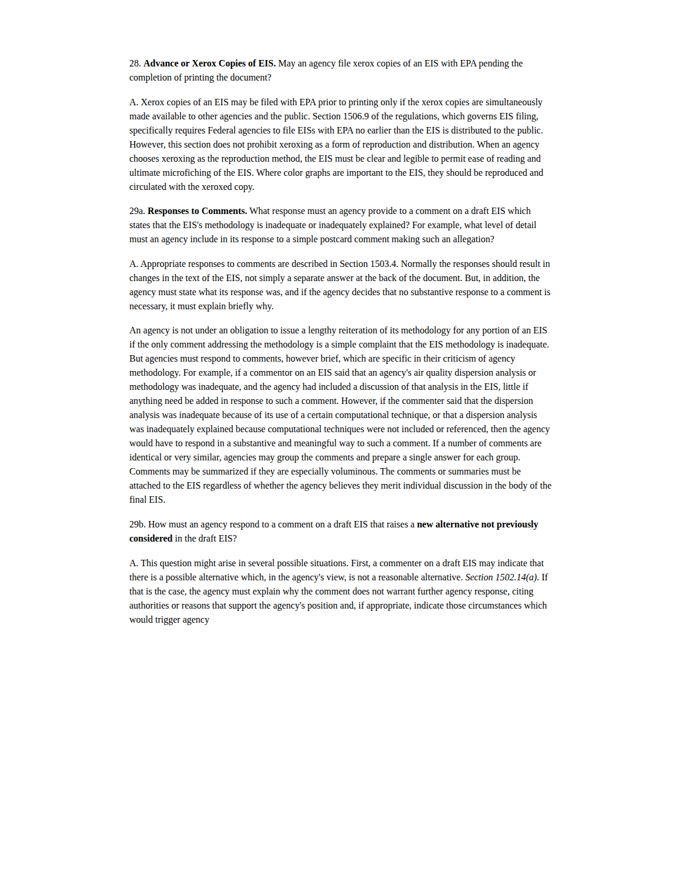28. Advance or Xerox Copies of EIS. May an agency file xerox copies of an EIS with EPA pending the completion of printing the document?
A. Xerox copies of an EIS may be filed with EPA prior to printing only if the xerox copies are simultaneously made available to other agencies and the public. Section 1506.9 of the regulations, which governs EIS filing, specifically requires Federal agencies to file EISs with EPA no earlier than the EIS is distributed to the public. However, this section does not prohibit xeroxing as a form of reproduction and distribution. When an agency chooses xeroxing as the reproduction method, the EIS must be clear and legible to permit ease of reading and ultimate microfiching of the EIS. Where color graphs are important to the EIS, they should be reproduced and circulated with the xeroxed copy.
29a. Responses to Comments. What response must an agency provide to a comment on a draft EIS which states that the EIS's methodology is inadequate or inadequately explained? For example, what level of detail must an agency include in its response to a simple postcard comment making such an allegation?
A. Appropriate responses to comments are described in Section 1503.4. Normally the responses should result in changes in the text of the EIS, not simply a separate answer at the back of the document. But, in addition, the agency must state what its response was, and if the agency decides that no substantive response to a comment is necessary, it must explain briefly why.
An agency is not under an obligation to issue a lengthy reiteration of its methodology for any portion of an EIS if the only comment addressing the methodology is a simple complaint that the EIS methodology is inadequate. But agencies must respond to comments, however brief, which are specific in their criticism of agency methodology. For example, if a commentor on an EIS said that an agency's air quality dispersion analysis or methodology was inadequate, and the agency had included a discussion of that analysis in the EIS, little if anything need be added in response to such a comment. However, if the commenter said that the dispersion analysis was inadequate because of its use of a certain computational technique, or that a dispersion analysis was inadequately explained because computational techniques were not included or referenced, then the agency would have to respond in a substantive and meaningful way to such a comment. If a number of comments are identical or very similar, agencies may group the comments and prepare a single answer for each group. Comments may be summarized if they are especially voluminous. The comments or summaries must be attached to the EIS regardless of whether the agency believes they merit individual discussion in the body of the final EIS.
29b. How must an agency respond to a comment on a draft EIS that raises a new alternative not previously considered in the draft EIS?
A. This question might arise in several possible situations. First, a commenter on a draft EIS may indicate that there is a possible alternative which, in the agency's view, is not a reasonable alternative. Section 1502.14(a). If that is the case, the agency must explain why the comment does not warrant further agency response, citing authorities or reasons that support the agency's position and, if appropriate, indicate those circumstances which would trigger agency